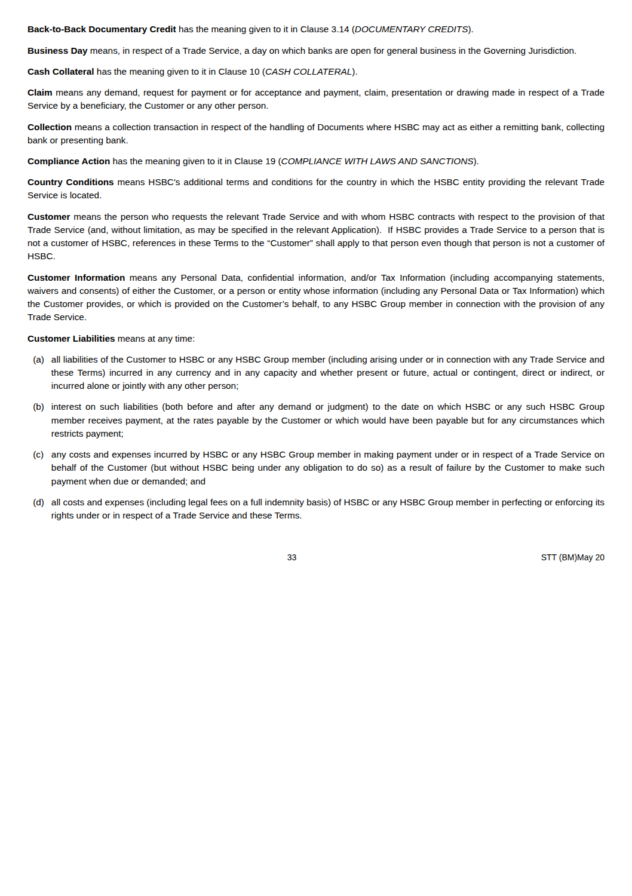Back-to-Back Documentary Credit has the meaning given to it in Clause 3.14 (DOCUMENTARY CREDITS).
Business Day means, in respect of a Trade Service, a day on which banks are open for general business in the Governing Jurisdiction.
Cash Collateral has the meaning given to it in Clause 10 (CASH COLLATERAL).
Claim means any demand, request for payment or for acceptance and payment, claim, presentation or drawing made in respect of a Trade Service by a beneficiary, the Customer or any other person.
Collection means a collection transaction in respect of the handling of Documents where HSBC may act as either a remitting bank, collecting bank or presenting bank.
Compliance Action has the meaning given to it in Clause 19 (COMPLIANCE WITH LAWS AND SANCTIONS).
Country Conditions means HSBC's additional terms and conditions for the country in which the HSBC entity providing the relevant Trade Service is located.
Customer means the person who requests the relevant Trade Service and with whom HSBC contracts with respect to the provision of that Trade Service (and, without limitation, as may be specified in the relevant Application). If HSBC provides a Trade Service to a person that is not a customer of HSBC, references in these Terms to the “Customer” shall apply to that person even though that person is not a customer of HSBC.
Customer Information means any Personal Data, confidential information, and/or Tax Information (including accompanying statements, waivers and consents) of either the Customer, or a person or entity whose information (including any Personal Data or Tax Information) which the Customer provides, or which is provided on the Customer’s behalf, to any HSBC Group member in connection with the provision of any Trade Service.
Customer Liabilities means at any time:
(a) all liabilities of the Customer to HSBC or any HSBC Group member (including arising under or in connection with any Trade Service and these Terms) incurred in any currency and in any capacity and whether present or future, actual or contingent, direct or indirect, or incurred alone or jointly with any other person;
(b) interest on such liabilities (both before and after any demand or judgment) to the date on which HSBC or any such HSBC Group member receives payment, at the rates payable by the Customer or which would have been payable but for any circumstances which restricts payment;
(c) any costs and expenses incurred by HSBC or any HSBC Group member in making payment under or in respect of a Trade Service on behalf of the Customer (but without HSBC being under any obligation to do so) as a result of failure by the Customer to make such payment when due or demanded; and
(d) all costs and expenses (including legal fees on a full indemnity basis) of HSBC or any HSBC Group member in perfecting or enforcing its rights under or in respect of a Trade Service and these Terms.
33 STT (BM)May 20